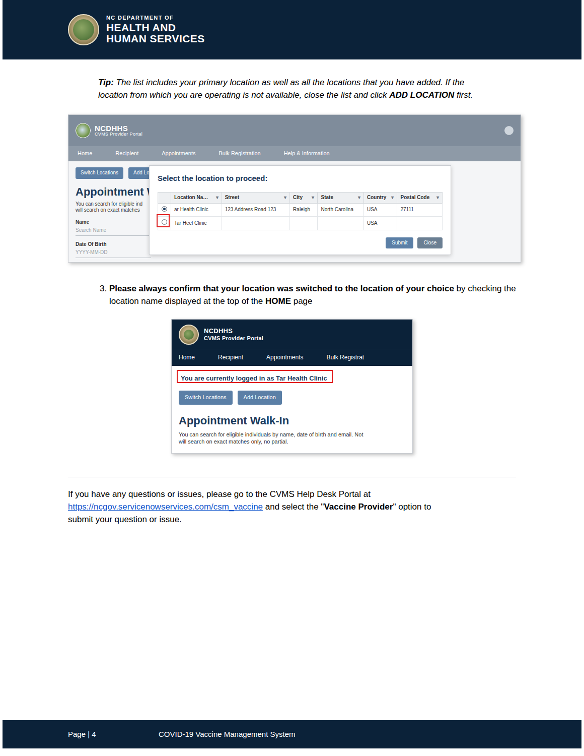NC Department of
Health and
Human Services
Tip: The list includes your primary location as well as all the locations that you have added. If the location from which you are operating is not available, close the list and click ADD LOCATION first.
NCDHHS
CVMS Provider Portal
Home Recipient Appointments Bulk Registration Help & Information
Switch Locations Add Loc
Appointment W
You can search for eligible ind
will search on exact matches
Name
Search Name
Date Of Birth
YYYY-MM-DD
Select the location to proceed:
| | Location Na… ▾ | Street ▾ | City ▾ | State ▾ | Country ▾ | Postal Code ▾ |
| --- | --- | --- | --- | --- | --- | --- |
| | ar Health Clinic | 123 Address Road 123 | Raleigh | North Carolina | USA | 27111 |
| | Tar Heel Clinic | | | | USA | |
Submit Close
Please always confirm that your location was switched to the location of your choice by checking the location name displayed at the top of the HOME page
NCDHHS
CVMS Provider Portal
Home Recipient Appointments Bulk Registrat
You are currently logged in as Tar Health Clinic
Switch Locations Add Location
Appointment Walk-In
You can search for eligible individuals by name, date of birth and email. Not
will search on exact matches only, no partial.
If you have any questions or issues, please go to the CVMS Help Desk Portal at https://ncgov.servicenowservices.com/csm_vaccine and select the "Vaccine Provider" option to submit your question or issue.
Page | 4
COVID-19 Vaccine Management System